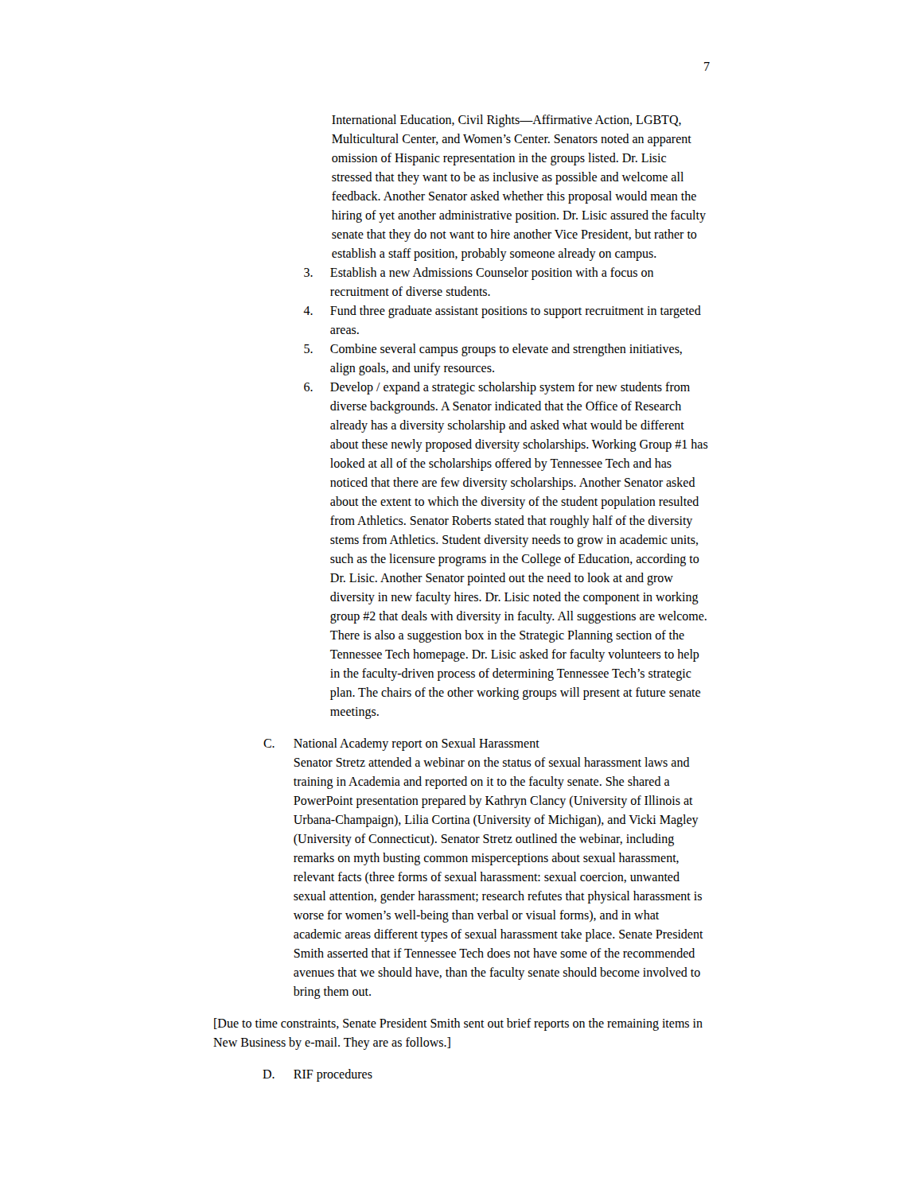7
International Education, Civil Rights—Affirmative Action, LGBTQ, Multicultural Center, and Women’s Center. Senators noted an apparent omission of Hispanic representation in the groups listed. Dr. Lisic stressed that they want to be as inclusive as possible and welcome all feedback. Another Senator asked whether this proposal would mean the hiring of yet another administrative position. Dr. Lisic assured the faculty senate that they do not want to hire another Vice President, but rather to establish a staff position, probably someone already on campus.
Establish a new Admissions Counselor position with a focus on recruitment of diverse students.
Fund three graduate assistant positions to support recruitment in targeted areas.
Combine several campus groups to elevate and strengthen initiatives, align goals, and unify resources.
Develop / expand a strategic scholarship system for new students from diverse backgrounds. A Senator indicated that the Office of Research already has a diversity scholarship and asked what would be different about these newly proposed diversity scholarships. Working Group #1 has looked at all of the scholarships offered by Tennessee Tech and has noticed that there are few diversity scholarships. Another Senator asked about the extent to which the diversity of the student population resulted from Athletics. Senator Roberts stated that roughly half of the diversity stems from Athletics. Student diversity needs to grow in academic units, such as the licensure programs in the College of Education, according to Dr. Lisic. Another Senator pointed out the need to look at and grow diversity in new faculty hires. Dr. Lisic noted the component in working group #2 that deals with diversity in faculty. All suggestions are welcome. There is also a suggestion box in the Strategic Planning section of the Tennessee Tech homepage. Dr. Lisic asked for faculty volunteers to help in the faculty-driven process of determining Tennessee Tech’s strategic plan. The chairs of the other working groups will present at future senate meetings.
National Academy report on Sexual Harassment
Senator Stretz attended a webinar on the status of sexual harassment laws and training in Academia and reported on it to the faculty senate. She shared a PowerPoint presentation prepared by Kathryn Clancy (University of Illinois at Urbana-Champaign), Lilia Cortina (University of Michigan), and Vicki Magley (University of Connecticut). Senator Stretz outlined the webinar, including remarks on myth busting common misperceptions about sexual harassment, relevant facts (three forms of sexual harassment: sexual coercion, unwanted sexual attention, gender harassment; research refutes that physical harassment is worse for women’s well-being than verbal or visual forms), and in what academic areas different types of sexual harassment take place. Senate President Smith asserted that if Tennessee Tech does not have some of the recommended avenues that we should have, than the faculty senate should become involved to bring them out.
[Due to time constraints, Senate President Smith sent out brief reports on the remaining items in New Business by e-mail. They are as follows.]
RIF procedures